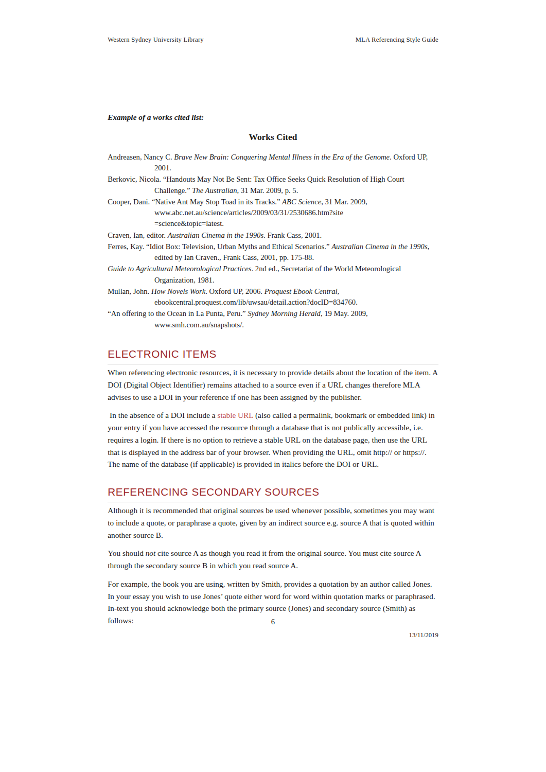Western Sydney University Library MLA Referencing Style Guide
Example of a works cited list:
Works Cited
Andreasen, Nancy C. Brave New Brain: Conquering Mental Illness in the Era of the Genome. Oxford UP, 2001.
Berkovic, Nicola. “Handouts May Not Be Sent: Tax Office Seeks Quick Resolution of High Court Challenge.” The Australian, 31 Mar. 2009, p. 5.
Cooper, Dani. “Native Ant May Stop Toad in its Tracks.” ABC Science, 31 Mar. 2009, www.abc.net.au/science/articles/2009/03/31/2530686.htm?site=science&topic=latest.
Craven, Ian, editor. Australian Cinema in the 1990s. Frank Cass, 2001.
Ferres, Kay. “Idiot Box: Television, Urban Myths and Ethical Scenarios.” Australian Cinema in the 1990s, edited by Ian Craven., Frank Cass, 2001, pp. 175-88.
Guide to Agricultural Meteorological Practices. 2nd ed., Secretariat of the World Meteorological Organization, 1981.
Mullan, John. How Novels Work. Oxford UP, 2006. Proquest Ebook Central, ebookcentral.proquest.com/lib/uwsau/detail.action?docID=834760.
“An offering to the Ocean in La Punta, Peru.” Sydney Morning Herald, 19 May. 2009, www.smh.com.au/snapshots/.
ELECTRONIC ITEMS
When referencing electronic resources, it is necessary to provide details about the location of the item. A DOI (Digital Object Identifier) remains attached to a source even if a URL changes therefore MLA advises to use a DOI in your reference if one has been assigned by the publisher.
In the absence of a DOI include a stable URL (also called a permalink, bookmark or embedded link) in your entry if you have accessed the resource through a database that is not publically accessible, i.e. requires a login. If there is no option to retrieve a stable URL on the database page, then use the URL that is displayed in the address bar of your browser. When providing the URL, omit http:// or https://. The name of the database (if applicable) is provided in italics before the DOI or URL.
REFERENCING SECONDARY SOURCES
Although it is recommended that original sources be used whenever possible, sometimes you may want to include a quote, or paraphrase a quote, given by an indirect source e.g. source A that is quoted within another source B.
You should not cite source A as though you read it from the original source. You must cite source A through the secondary source B in which you read source A.
For example, the book you are using, written by Smith, provides a quotation by an author called Jones. In your essay you wish to use Jones’ quote either word for word within quotation marks or paraphrased. In-text you should acknowledge both the primary source (Jones) and secondary source (Smith) as follows:
6
13/11/2019